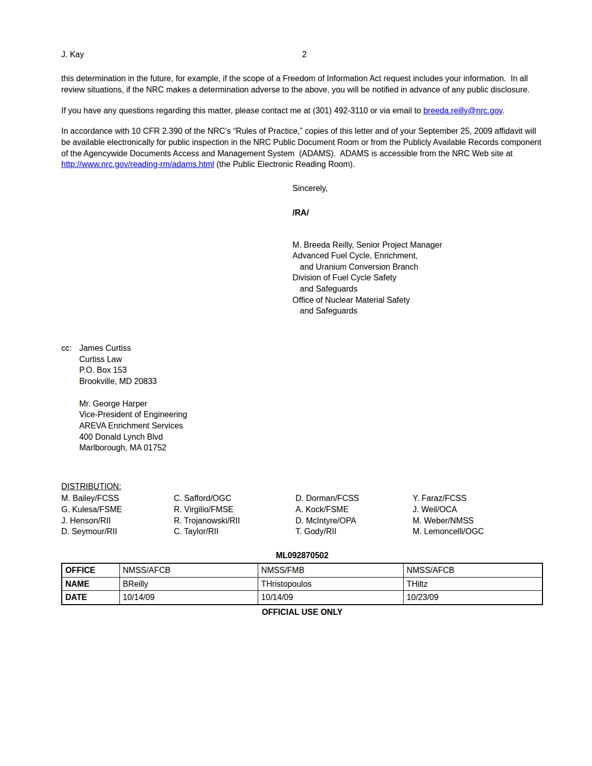J. Kay
2
this determination in the future, for example, if the scope of a Freedom of Information Act request includes your information. In all review situations, if the NRC makes a determination adverse to the above, you will be notified in advance of any public disclosure.
If you have any questions regarding this matter, please contact me at (301) 492-3110 or via email to breeda.reilly@nrc.gov.
In accordance with 10 CFR 2.390 of the NRC’s “Rules of Practice,” copies of this letter and of your September 25, 2009 affidavit will be available electronically for public inspection in the NRC Public Document Room or from the Publicly Available Records component of the Agencywide Documents Access and Management System (ADAMS). ADAMS is accessible from the NRC Web site at http://www.nrc.gov/reading-rm/adams.html (the Public Electronic Reading Room).
Sincerely,
/RA/
M. Breeda Reilly, Senior Project Manager
Advanced Fuel Cycle, Enrichment,
and Uranium Conversion Branch
Division of Fuel Cycle Safety
and Safeguards
Office of Nuclear Material Safety
and Safeguards
cc: James Curtiss
Curtiss Law
P.O. Box 153
Brookville, MD 20833
Mr. George Harper
Vice-President of Engineering
AREVA Enrichment Services
400 Donald Lynch Blvd
Marlborough, MA 01752
DISTRIBUTION:
| M. Bailey/FCSS | C. Safford/OGC | D. Dorman/FCSS | Y. Faraz/FCSS |
| G. Kulesa/FSME | R. Virgilio/FMSE | A. Kock/FSME | J. Weil/OCA |
| J. Henson/RII | R. Trojanowski/RII | D. McIntyre/OPA | M. Weber/NMSS |
| D. Seymour/RII | C. Taylor/RII | T. Gody/RII | M. Lemoncelli/OGC |
ML092870502
| OFFICE | NMSS/AFCB | NMSS/FMB | NMSS/AFCB |
| NAME | BReilly | THristopoulos | THiltz |
| DATE | 10/14/09 | 10/14/09 | 10/23/09 |
OFFICIAL USE ONLY